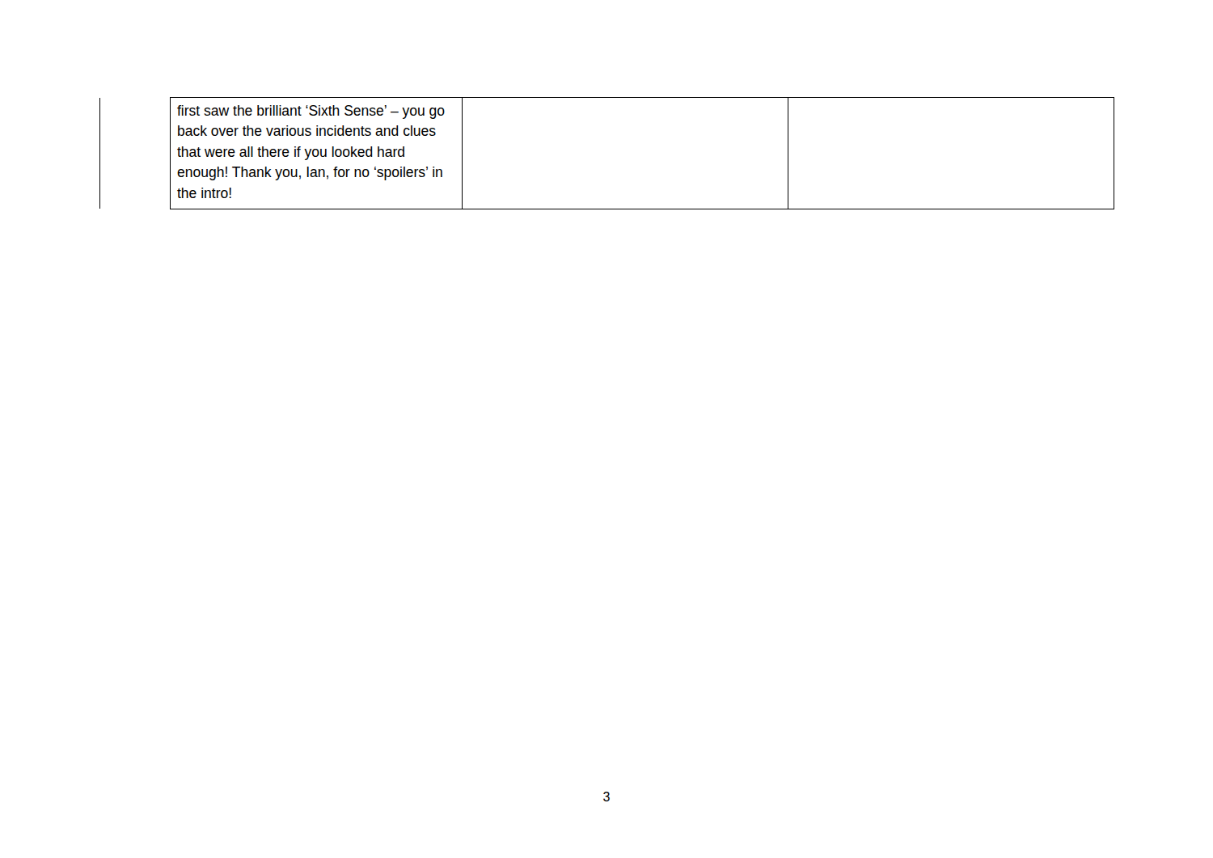| | first saw the brilliant ‘Sixth Sense’ – you go back over the various incidents and clues that were all there if you looked hard enough! Thank you, Ian, for no ‘spoilers’ in the intro! | | |
3